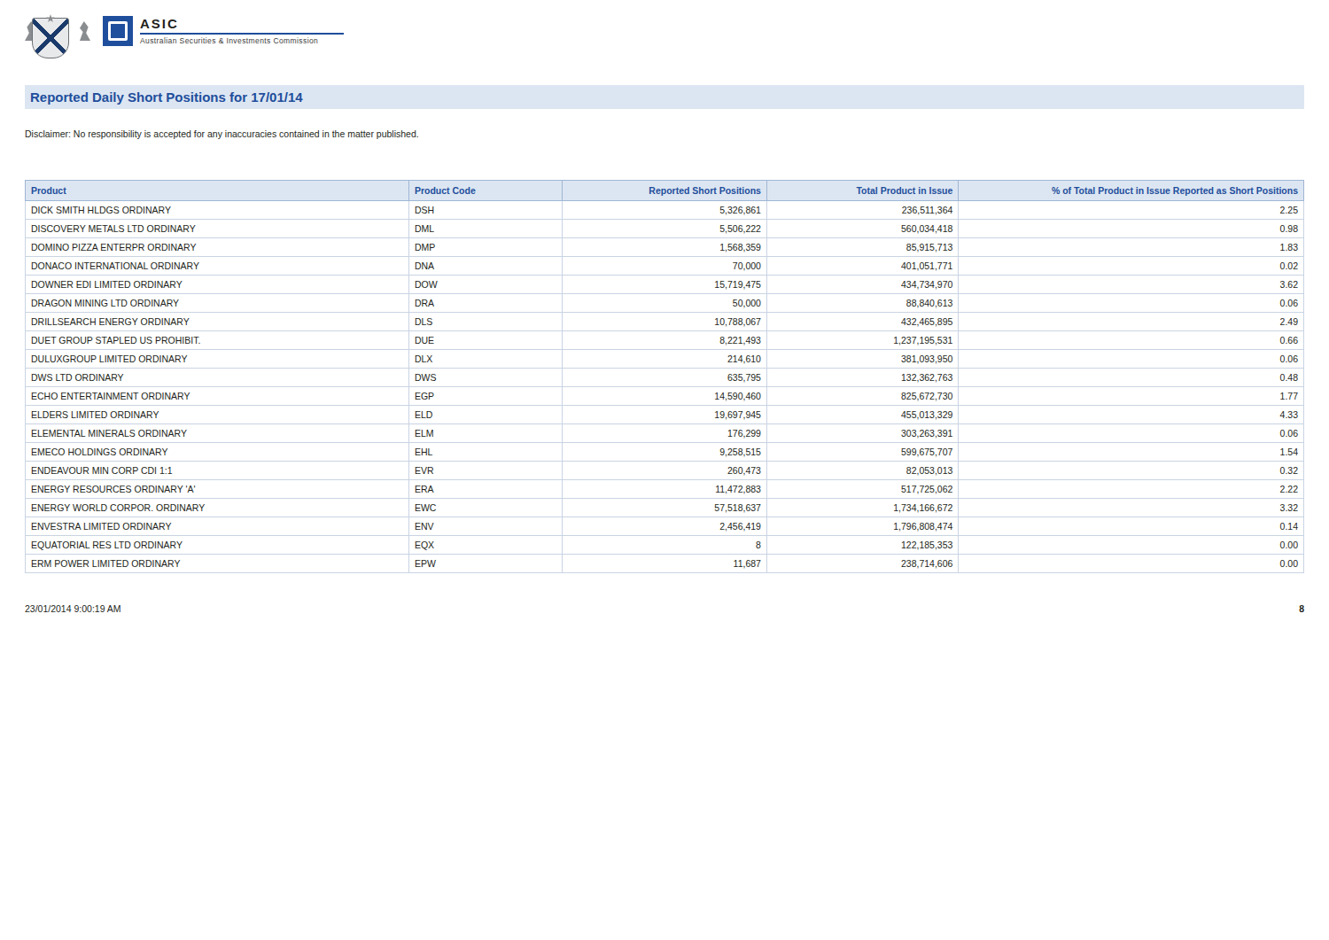ASIC
Australian Securities & Investments Commission
Reported Daily Short Positions for 17/01/14
Disclaimer: No responsibility is accepted for any inaccuracies contained in the matter published.
| Product | Product Code | Reported Short Positions | Total Product in Issue | % of Total Product in Issue Reported as Short Positions |
| --- | --- | --- | --- | --- |
| DICK SMITH HLDGS ORDINARY | DSH | 5,326,861 | 236,511,364 | 2.25 |
| DISCOVERY METALS LTD ORDINARY | DML | 5,506,222 | 560,034,418 | 0.98 |
| DOMINO PIZZA ENTERPR ORDINARY | DMP | 1,568,359 | 85,915,713 | 1.83 |
| DONACO INTERNATIONAL ORDINARY | DNA | 70,000 | 401,051,771 | 0.02 |
| DOWNER EDI LIMITED ORDINARY | DOW | 15,719,475 | 434,734,970 | 3.62 |
| DRAGON MINING LTD ORDINARY | DRA | 50,000 | 88,840,613 | 0.06 |
| DRILLSEARCH ENERGY ORDINARY | DLS | 10,788,067 | 432,465,895 | 2.49 |
| DUET GROUP STAPLED US PROHIBIT. | DUE | 8,221,493 | 1,237,195,531 | 0.66 |
| DULUXGROUP LIMITED ORDINARY | DLX | 214,610 | 381,093,950 | 0.06 |
| DWS LTD ORDINARY | DWS | 635,795 | 132,362,763 | 0.48 |
| ECHO ENTERTAINMENT ORDINARY | EGP | 14,590,460 | 825,672,730 | 1.77 |
| ELDERS LIMITED ORDINARY | ELD | 19,697,945 | 455,013,329 | 4.33 |
| ELEMENTAL MINERALS ORDINARY | ELM | 176,299 | 303,263,391 | 0.06 |
| EMECO HOLDINGS ORDINARY | EHL | 9,258,515 | 599,675,707 | 1.54 |
| ENDEAVOUR MIN CORP CDI 1:1 | EVR | 260,473 | 82,053,013 | 0.32 |
| ENERGY RESOURCES ORDINARY 'A' | ERA | 11,472,883 | 517,725,062 | 2.22 |
| ENERGY WORLD CORPOR. ORDINARY | EWC | 57,518,637 | 1,734,166,672 | 3.32 |
| ENVESTRA LIMITED ORDINARY | ENV | 2,456,419 | 1,796,808,474 | 0.14 |
| EQUATORIAL RES LTD ORDINARY | EQX | 8 | 122,185,353 | 0.00 |
| ERM POWER LIMITED ORDINARY | EPW | 11,687 | 238,714,606 | 0.00 |
23/01/2014 9:00:19 AM
8